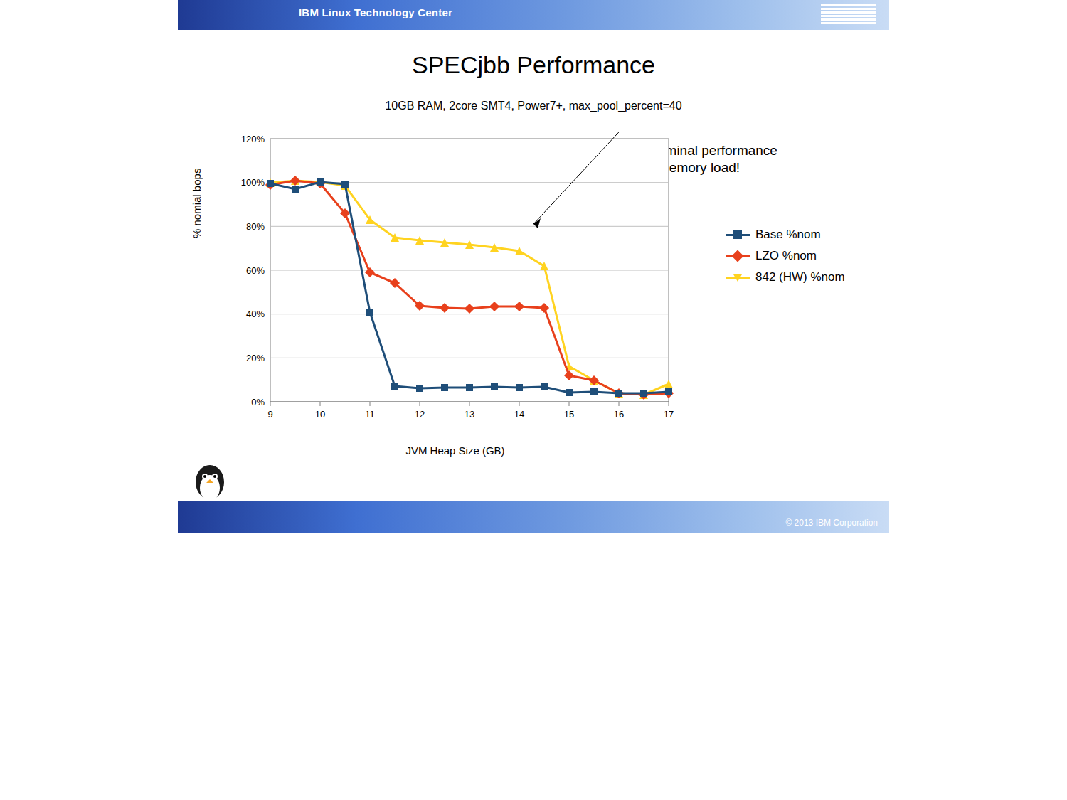IBM Linux Technology Center
SPECjbb Performance
10GB RAM, 2core SMT4, Power7+, max_pool_percent=40
70% of nominal performance
at 140% memory load!
Base %nom
LZO %nom
842 (HW) %nom
% nomial bops
JVM Heap Size (GB)
120% 100% 80% 60% 40% 20% 0% 9 10 11 12 13 14 15 16 17
© 2013 IBM Corporation